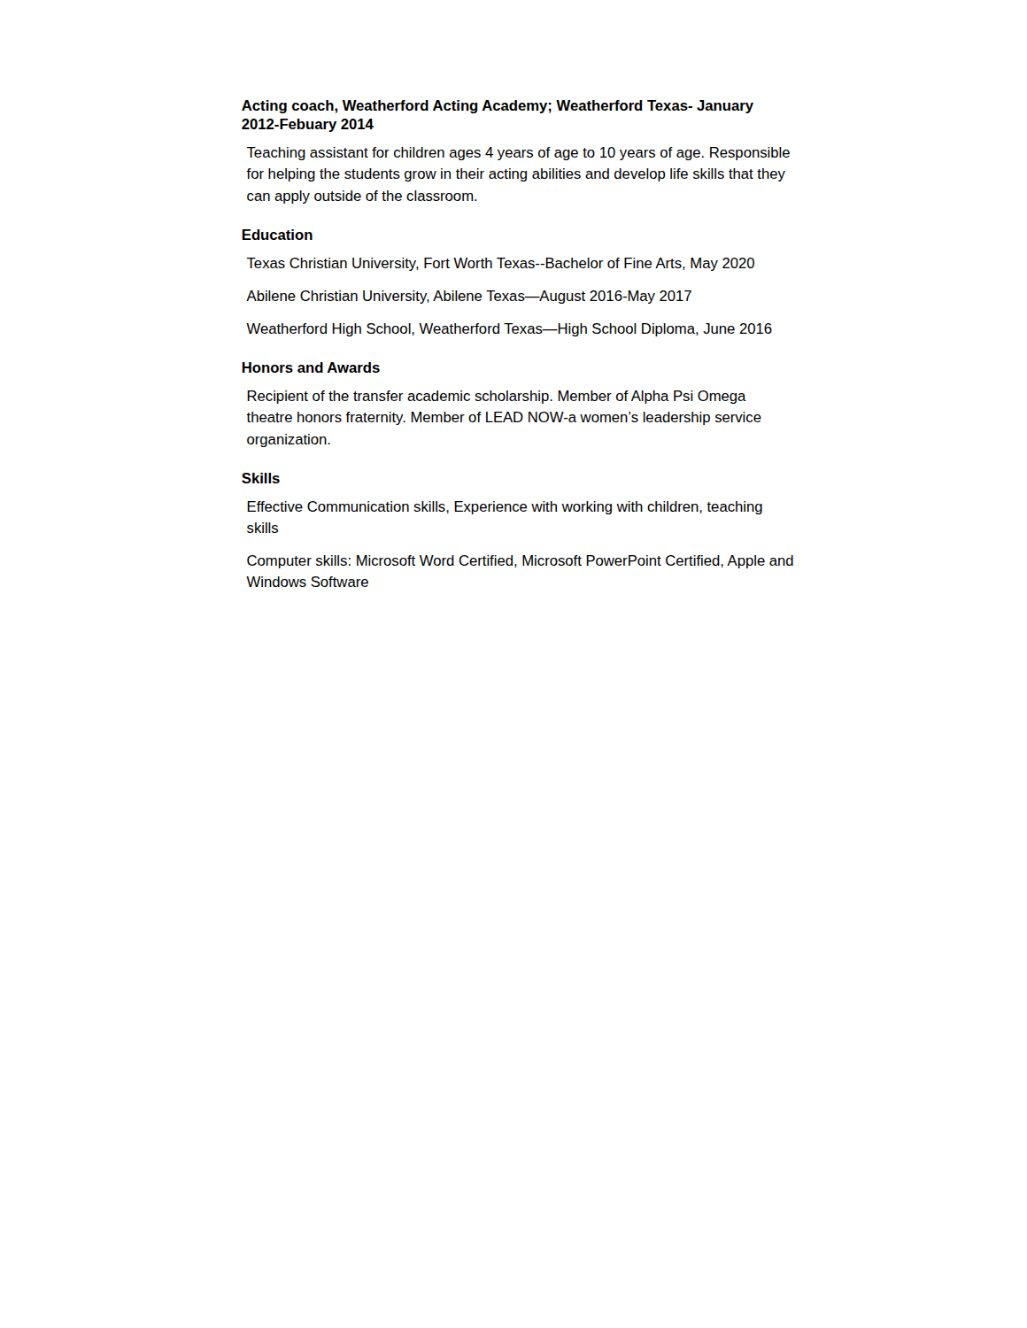Acting coach, Weatherford Acting Academy; Weatherford Texas- January 2012-Febuary 2014
Teaching assistant for children ages 4 years of age to 10 years of age. Responsible for helping the students grow in their acting abilities and develop life skills that they can apply outside of the classroom.
Education
Texas Christian University, Fort Worth Texas--Bachelor of Fine Arts, May 2020
Abilene Christian University, Abilene Texas—August 2016-May 2017
Weatherford High School, Weatherford Texas—High School Diploma, June 2016
Honors and Awards
Recipient of the transfer academic scholarship. Member of Alpha Psi Omega theatre honors fraternity. Member of LEAD NOW-a women’s leadership service organization.
Skills
Effective Communication skills, Experience with working with children, teaching skills
Computer skills: Microsoft Word Certified, Microsoft PowerPoint Certified, Apple and Windows Software